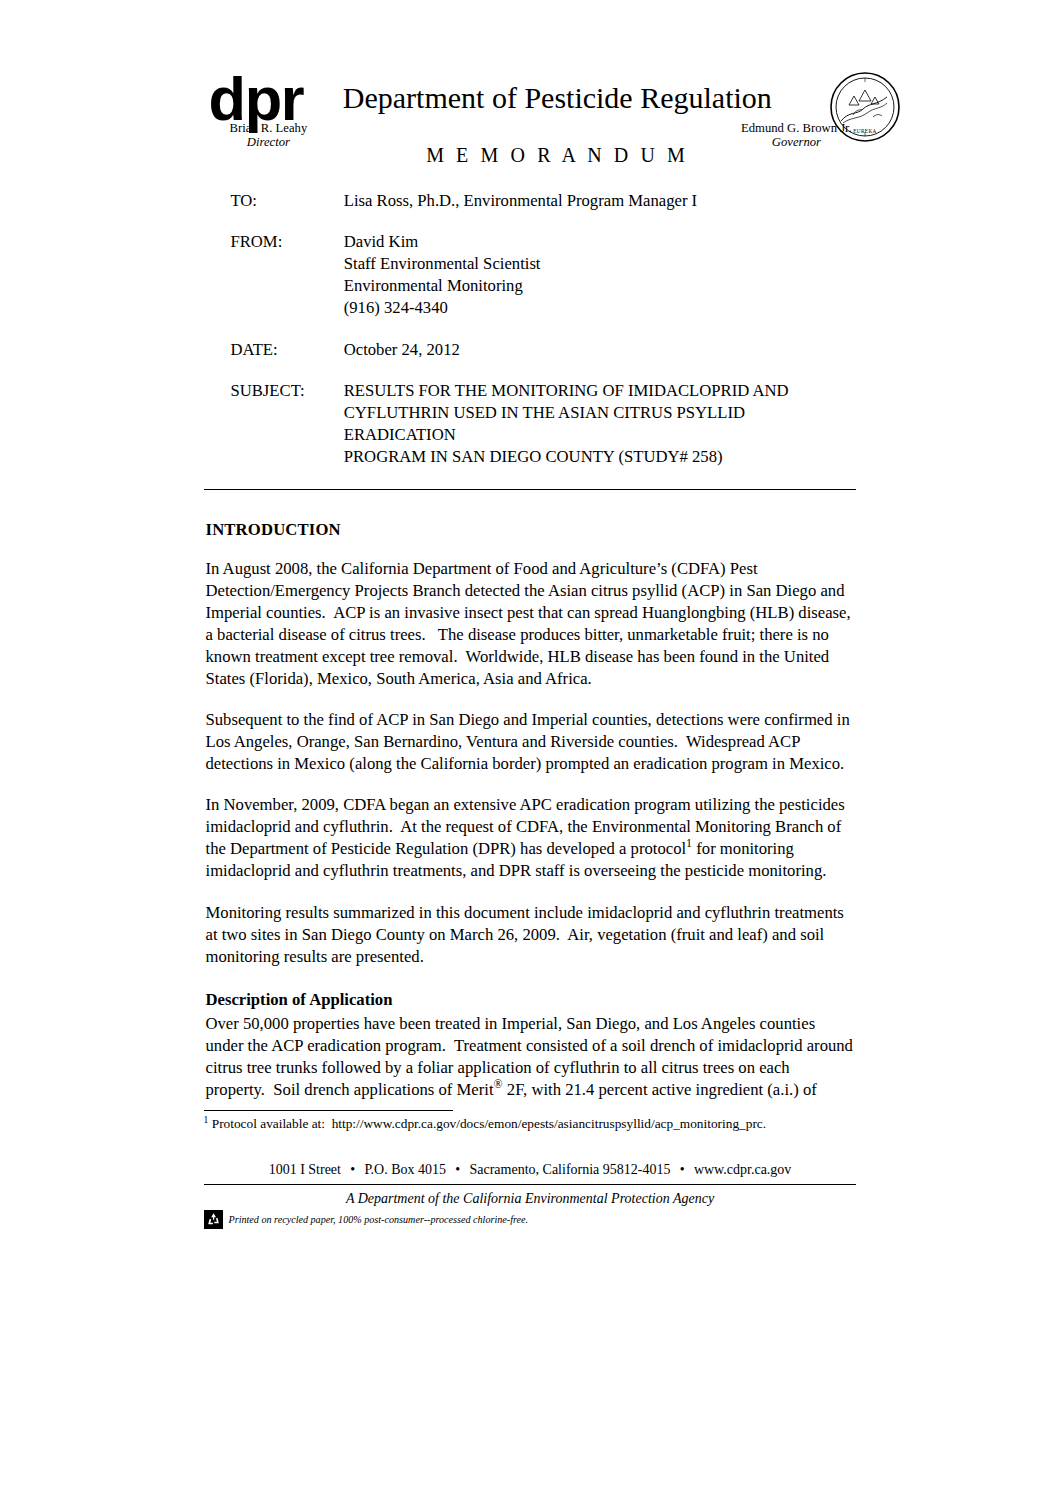dpr
Department of Pesticide Regulation
M E M O R A N D U M
EUREKA
Brian R. Leahy Director
Edmund G. Brown Jr. Governor
TO:
Lisa Ross, Ph.D., Environmental Program Manager I
FROM:
David Kim Staff Environmental Scientist Environmental Monitoring (916) 324-4340
DATE:
October 24, 2012
SUBJECT:
RESULTS FOR THE MONITORING OF IMIDACLOPRID AND CYFLUTHRIN USED IN THE ASIAN CITRUS PSYLLID ERADICATION PROGRAM IN SAN DIEGO COUNTY (STUDY# 258)
Introduction
In August 2008, the California Department of Food and Agriculture’s (CDFA) Pest Detection/Emergency Projects Branch detected the Asian citrus psyllid (ACP) in San Diego and Imperial counties. ACP is an invasive insect pest that can spread Huanglongbing (HLB) disease, a bacterial disease of citrus trees. The disease produces bitter, unmarketable fruit; there is no known treatment except tree removal. Worldwide, HLB disease has been found in the United States (Florida), Mexico, South America, Asia and Africa.
Subsequent to the find of ACP in San Diego and Imperial counties, detections were confirmed in Los Angeles, Orange, San Bernardino, Ventura and Riverside counties. Widespread ACP detections in Mexico (along the California border) prompted an eradication program in Mexico.
In November, 2009, CDFA began an extensive APC eradication program utilizing the pesticides imidacloprid and cyfluthrin. At the request of CDFA, the Environmental Monitoring Branch of the Department of Pesticide Regulation (DPR) has developed a protocol1 for monitoring imidacloprid and cyfluthrin treatments, and DPR staff is overseeing the pesticide monitoring.
Monitoring results summarized in this document include imidacloprid and cyfluthrin treatments at two sites in San Diego County on March 26, 2009. Air, vegetation (fruit and leaf) and soil monitoring results are presented.
Description of Application
Over 50,000 properties have been treated in Imperial, San Diego, and Los Angeles counties under the ACP eradication program. Treatment consisted of a soil drench of imidacloprid around citrus tree trunks followed by a foliar application of cyfluthrin to all citrus trees on each property. Soil drench applications of Merit® 2F, with 21.4 percent active ingredient (a.i.) of
1 Protocol available at: http://www.cdpr.ca.gov/docs/emon/epests/asiancitruspsyllid/acp_monitoring_prc.
1001 I Street • P.O. Box 4015 • Sacramento, California 95812-4015 • www.cdpr.ca.gov
A Department of the California Environmental Protection Agency
Printed on recycled paper, 100% post-consumer--processed chlorine-free.